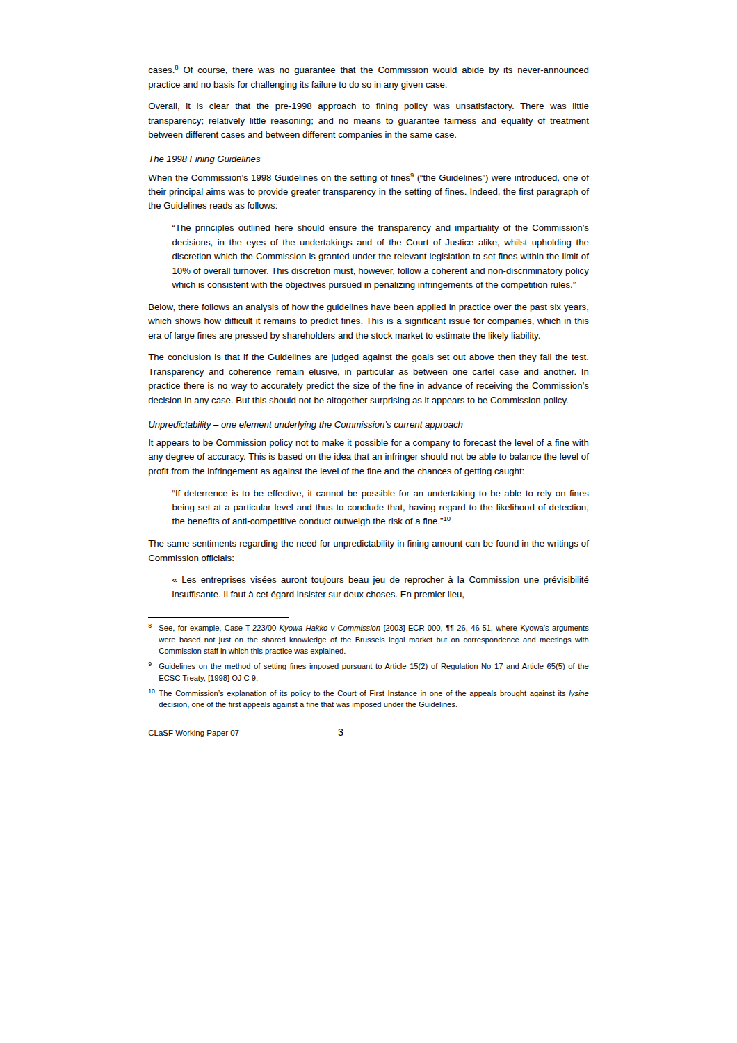cases.8 Of course, there was no guarantee that the Commission would abide by its never-announced practice and no basis for challenging its failure to do so in any given case.
Overall, it is clear that the pre-1998 approach to fining policy was unsatisfactory. There was little transparency; relatively little reasoning; and no means to guarantee fairness and equality of treatment between different cases and between different companies in the same case.
The 1998 Fining Guidelines
When the Commission’s 1998 Guidelines on the setting of fines9 (“the Guidelines”) were introduced, one of their principal aims was to provide greater transparency in the setting of fines. Indeed, the first paragraph of the Guidelines reads as follows:
“The principles outlined here should ensure the transparency and impartiality of the Commission's decisions, in the eyes of the undertakings and of the Court of Justice alike, whilst upholding the discretion which the Commission is granted under the relevant legislation to set fines within the limit of 10% of overall turnover. This discretion must, however, follow a coherent and non-discriminatory policy which is consistent with the objectives pursued in penalizing infringements of the competition rules.”
Below, there follows an analysis of how the guidelines have been applied in practice over the past six years, which shows how difficult it remains to predict fines. This is a significant issue for companies, which in this era of large fines are pressed by shareholders and the stock market to estimate the likely liability.
The conclusion is that if the Guidelines are judged against the goals set out above then they fail the test. Transparency and coherence remain elusive, in particular as between one cartel case and another. In practice there is no way to accurately predict the size of the fine in advance of receiving the Commission’s decision in any case. But this should not be altogether surprising as it appears to be Commission policy.
Unpredictability – one element underlying the Commission’s current approach
It appears to be Commission policy not to make it possible for a company to forecast the level of a fine with any degree of accuracy. This is based on the idea that an infringer should not be able to balance the level of profit from the infringement as against the level of the fine and the chances of getting caught:
“If deterrence is to be effective, it cannot be possible for an undertaking to be able to rely on fines being set at a particular level and thus to conclude that, having regard to the likelihood of detection, the benefits of anti-competitive conduct outweigh the risk of a fine.”10
The same sentiments regarding the need for unpredictability in fining amount can be found in the writings of Commission officials:
« Les entreprises visées auront toujours beau jeu de reprocher à la Commission une prévisibilité insuffisante. Il faut à cet égard insister sur deux choses. En premier lieu,
8 See, for example, Case T-223/00 Kyowa Hakko v Commission [2003] ECR 000, ¶¶ 26, 46-51, where Kyowa’s arguments were based not just on the shared knowledge of the Brussels legal market but on correspondence and meetings with Commission staff in which this practice was explained.
9 Guidelines on the method of setting fines imposed pursuant to Article 15(2) of Regulation No 17 and Article 65(5) of the ECSC Treaty, [1998] OJ C 9.
10 The Commission’s explanation of its policy to the Court of First Instance in one of the appeals brought against its lysine decision, one of the first appeals against a fine that was imposed under the Guidelines.
CLaSF Working Paper 07 3